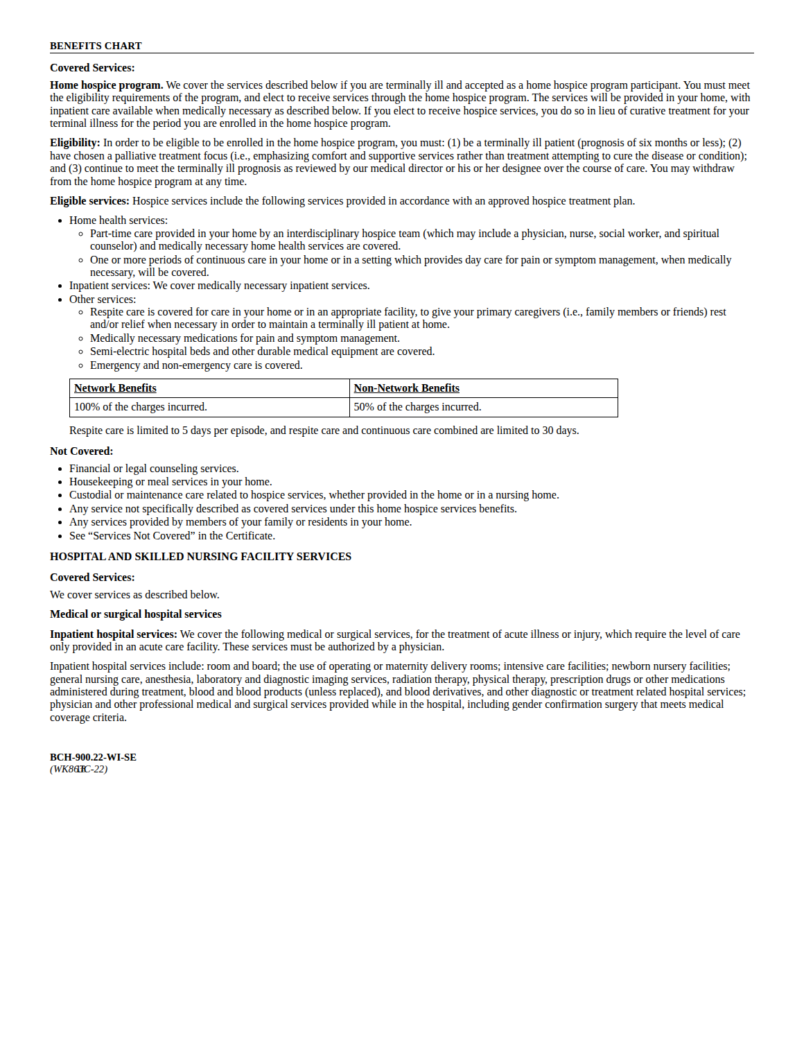BENEFITS CHART
Covered Services:
Home hospice program. We cover the services described below if you are terminally ill and accepted as a home hospice program participant. You must meet the eligibility requirements of the program, and elect to receive services through the home hospice program. The services will be provided in your home, with inpatient care available when medically necessary as described below. If you elect to receive hospice services, you do so in lieu of curative treatment for your terminal illness for the period you are enrolled in the home hospice program.
Eligibility: In order to be eligible to be enrolled in the home hospice program, you must: (1) be a terminally ill patient (prognosis of six months or less); (2) have chosen a palliative treatment focus (i.e., emphasizing comfort and supportive services rather than treatment attempting to cure the disease or condition); and (3) continue to meet the terminally ill prognosis as reviewed by our medical director or his or her designee over the course of care. You may withdraw from the home hospice program at any time.
Eligible services: Hospice services include the following services provided in accordance with an approved hospice treatment plan.
Home health services:
Part-time care provided in your home by an interdisciplinary hospice team (which may include a physician, nurse, social worker, and spiritual counselor) and medically necessary home health services are covered.
One or more periods of continuous care in your home or in a setting which provides day care for pain or symptom management, when medically necessary, will be covered.
Inpatient services: We cover medically necessary inpatient services.
Other services:
Respite care is covered for care in your home or in an appropriate facility, to give your primary caregivers (i.e., family members or friends) rest and/or relief when necessary in order to maintain a terminally ill patient at home.
Medically necessary medications for pain and symptom management.
Semi-electric hospital beds and other durable medical equipment are covered.
Emergency and non-emergency care is covered.
| Network Benefits | Non-Network Benefits |
| --- | --- |
| 100% of the charges incurred. | 50% of the charges incurred. |
Respite care is limited to 5 days per episode, and respite care and continuous care combined are limited to 30 days.
Not Covered:
Financial or legal counseling services.
Housekeeping or meal services in your home.
Custodial or maintenance care related to hospice services, whether provided in the home or in a nursing home.
Any service not specifically described as covered services under this home hospice services benefits.
Any services provided by members of your family or residents in your home.
See “Services Not Covered” in the Certificate.
HOSPITAL AND SKILLED NURSING FACILITY SERVICES
Covered Services:
We cover services as described below.
Medical or surgical hospital services
Inpatient hospital services: We cover the following medical or surgical services, for the treatment of acute illness or injury, which require the level of care only provided in an acute care facility. These services must be authorized by a physician.
Inpatient hospital services include: room and board; the use of operating or maternity delivery rooms; intensive care facilities; newborn nursery facilities; general nursing care, anesthesia, laboratory and diagnostic imaging services, radiation therapy, physical therapy, prescription drugs or other medications administered during treatment, blood and blood products (unless replaced), and blood derivatives, and other diagnostic or treatment related hospital services; physician and other professional medical and surgical services provided while in the hospital, including gender confirmation surgery that meets medical coverage criteria.
BCH-900.22-WI-SE
(WK863C-22)18